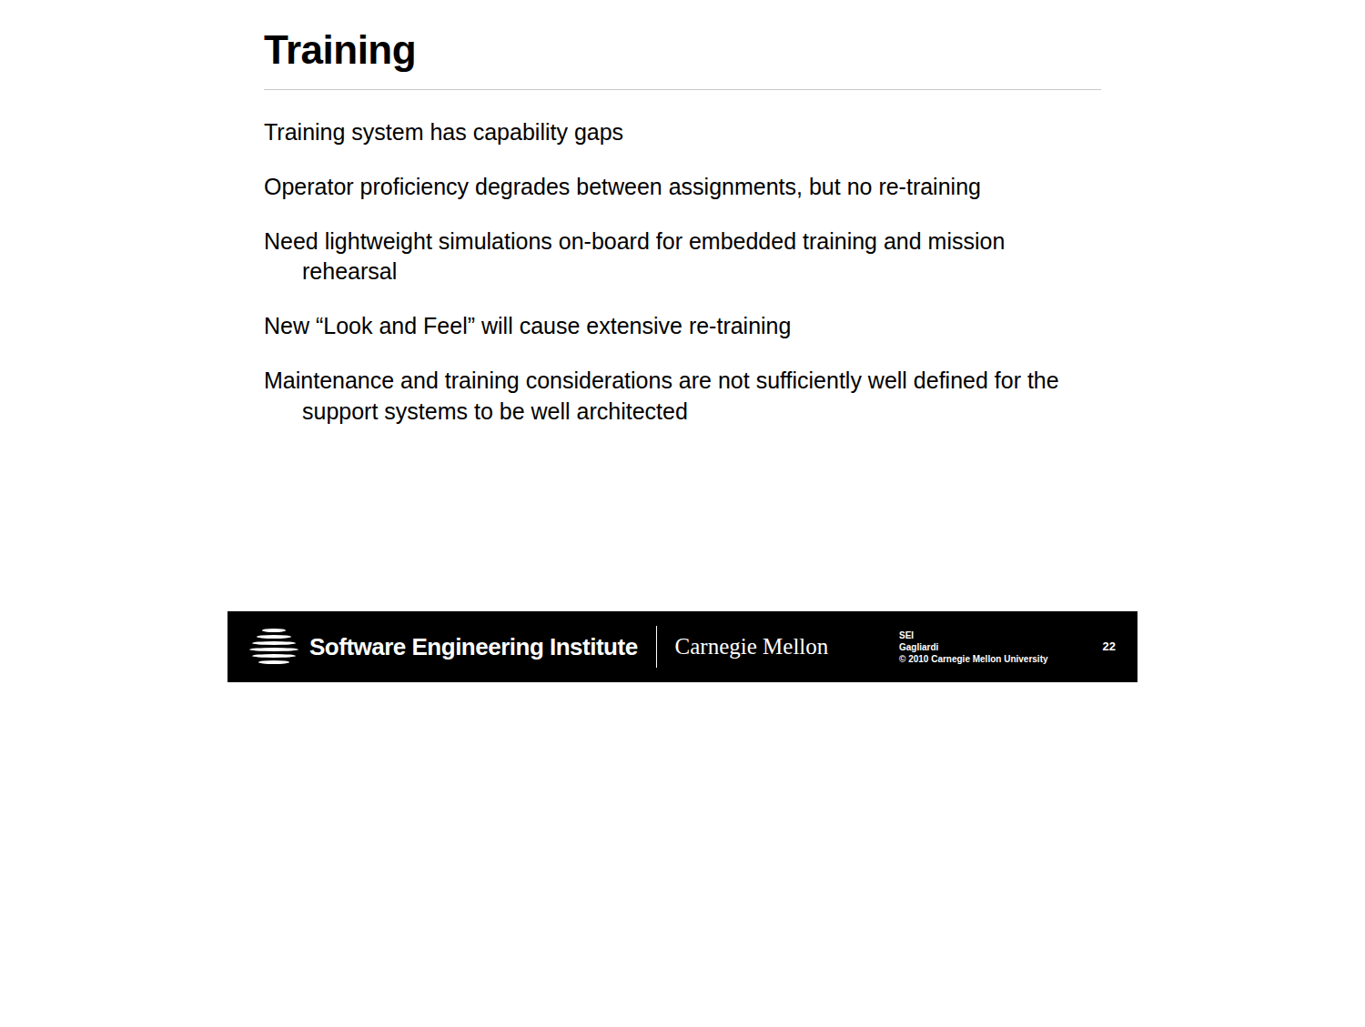Training
Training system has capability gaps
Operator proficiency degrades between assignments, but no re-training
Need lightweight simulations on-board for embedded training and mission rehearsal
New “Look and Feel” will cause extensive re-training
Maintenance and training considerations are not sufficiently well defined for the support systems to be well architected
Software Engineering Institute
Carnegie Mellon
SEI
Gagliardi
© 2010 Carnegie Mellon University
22